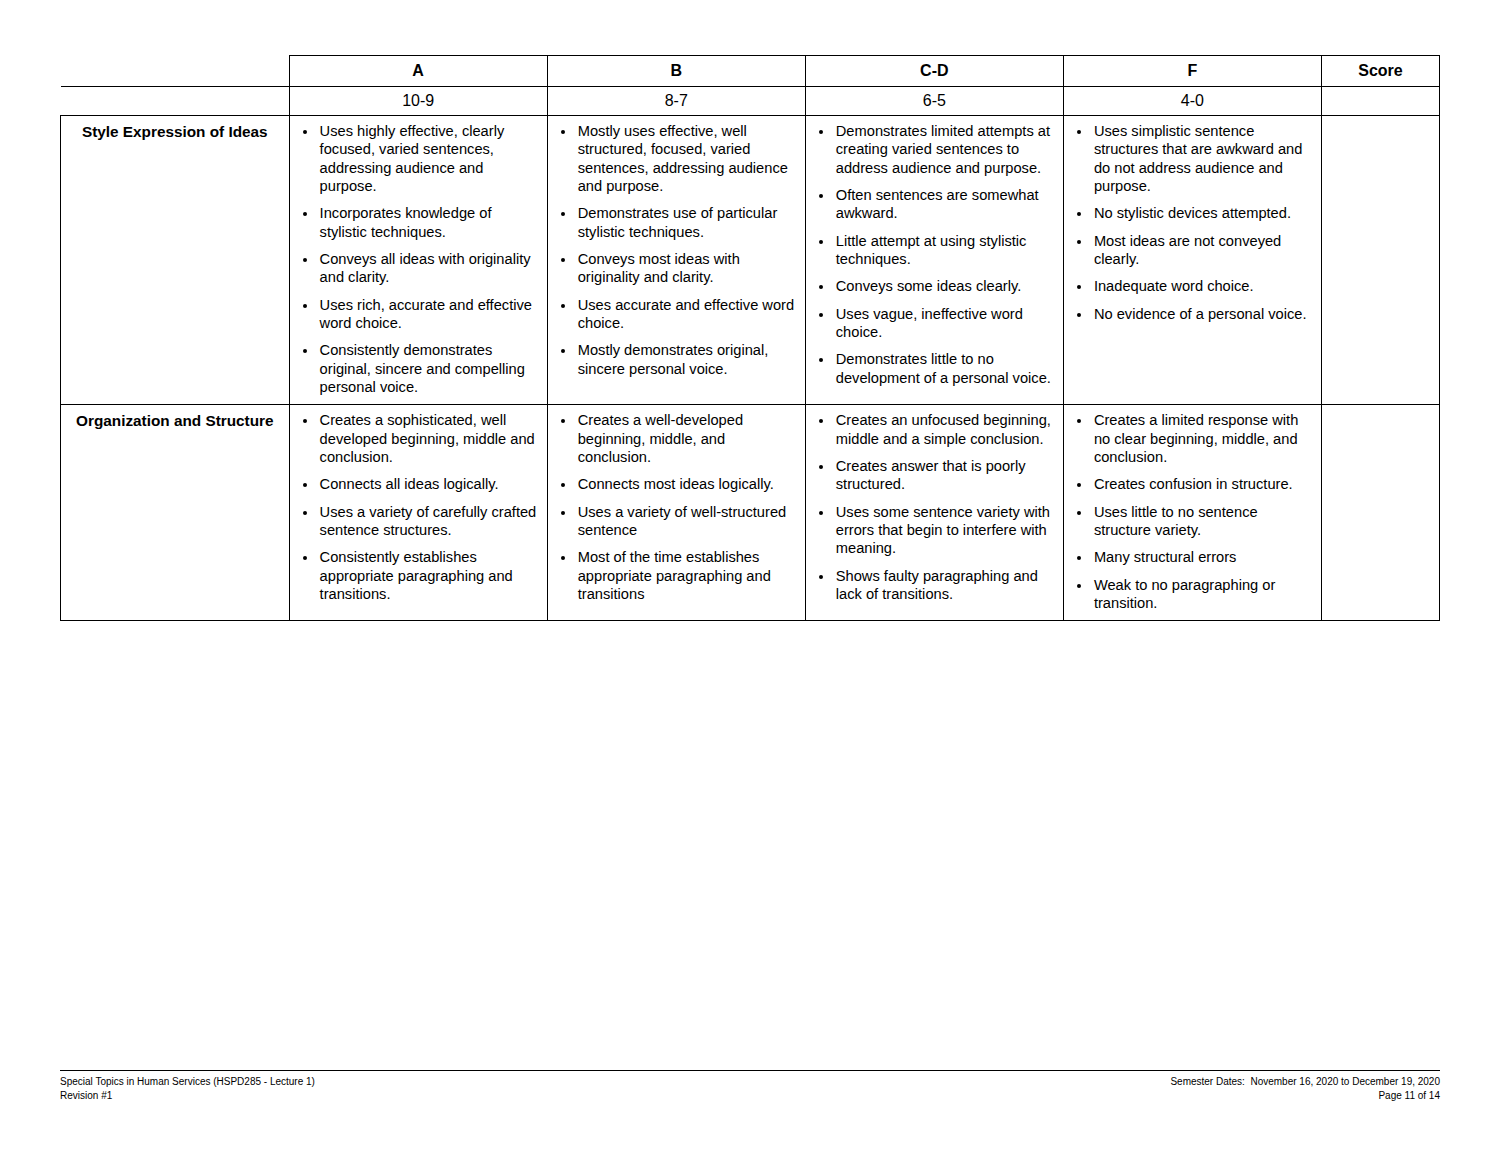| | A | B | C-D | F | Score |
| --- | --- | --- | --- | --- | --- |
| | 10-9 | 8-7 | 6-5 | 4-0 | |
| Style Expression of Ideas | Uses highly effective, clearly focused, varied sentences, addressing audience and purpose. Incorporates knowledge of stylistic techniques. Conveys all ideas with originality and clarity. Uses rich, accurate and effective word choice. Consistently demonstrates original, sincere and compelling personal voice. | Mostly uses effective, well structured, focused, varied sentences, addressing audience and purpose. Demonstrates use of particular stylistic techniques. Conveys most ideas with originality and clarity. Uses accurate and effective word choice. Mostly demonstrates original, sincere personal voice. | Demonstrates limited attempts at creating varied sentences to address audience and purpose. Often sentences are somewhat awkward. Little attempt at using stylistic techniques. Conveys some ideas clearly. Uses vague, ineffective word choice. Demonstrates little to no development of a personal voice. | Uses simplistic sentence structures that are awkward and do not address audience and purpose. No stylistic devices attempted. Most ideas are not conveyed clearly. Inadequate word choice. No evidence of a personal voice. | |
| Organization and Structure | Creates a sophisticated, well developed beginning, middle and conclusion. Connects all ideas logically. Uses a variety of carefully crafted sentence structures. Consistently establishes appropriate paragraphing and transitions. | Creates a well-developed beginning, middle, and conclusion. Connects most ideas logically. Uses a variety of well-structured sentence Most of the time establishes appropriate paragraphing and transitions | Creates an unfocused beginning, middle and a simple conclusion. Creates answer that is poorly structured. Uses some sentence variety with errors that begin to interfere with meaning. Shows faulty paragraphing and lack of transitions. | Creates a limited response with no clear beginning, middle, and conclusion. Creates confusion in structure. Uses little to no sentence structure variety. Many structural errors Weak to no paragraphing or transition. | |
Special Topics in Human Services (HSPD285 - Lecture 1)
Revision #1
Semester Dates: November 16, 2020 to December 19, 2020
Page 11 of 14